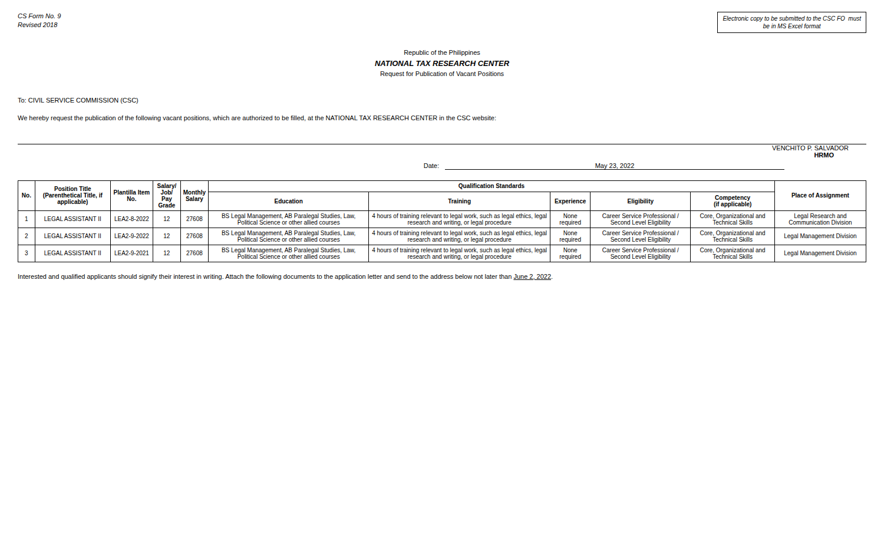CS Form No. 9
Revised 2018
Electronic copy to be submitted to the CSC FO must
be in MS Excel format
Republic of the Philippines
NATIONAL TAX RESEARCH CENTER
Request for Publication of Vacant Positions
To: CIVIL SERVICE COMMISSION (CSC)
We hereby request the publication of the following vacant positions, which are authorized to be filled, at the NATIONAL TAX RESEARCH CENTER in the CSC website:
VENCHITO P. SALVADOR
HRMO
Date: May 23, 2022
| No. | Position Title (Parenthetical Title, if applicable) | Plantilla Item No. | Salary/ Job/ Pay Grade | Monthly Salary | Qualification Standards | Place of Assignment |
| --- | --- | --- | --- | --- | --- | --- |
| Education | Training | Experience | Eligibility | Competency (if applicable) |
| 1 | LEGAL ASSISTANT II | LEA2-8-2022 | 12 | 27608 | BS Legal Management, AB Paralegal Studies, Law, Political Science or other allied courses | 4 hours of training relevant to legal work, such as legal ethics, legal research and writing, or legal procedure | None required | Career Service Professional / Second Level Eligibility | Core, Organizational and Technical Skills | Legal Research and Communication Division |
| 2 | LEGAL ASSISTANT II | LEA2-9-2022 | 12 | 27608 | BS Legal Management, AB Paralegal Studies, Law, Political Science or other allied courses | 4 hours of training relevant to legal work, such as legal ethics, legal research and writing, or legal procedure | None required | Career Service Professional / Second Level Eligibility | Core, Organizational and Technical Skills | Legal Management Division |
| 3 | LEGAL ASSISTANT II | LEA2-9-2021 | 12 | 27608 | BS Legal Management, AB Paralegal Studies, Law, Political Science or other allied courses | 4 hours of training relevant to legal work, such as legal ethics, legal research and writing, or legal procedure | None required | Career Service Professional / Second Level Eligibility | Core, Organizational and Technical Skills | Legal Management Division |
Interested and qualified applicants should signify their interest in writing. Attach the following documents to the application letter and send to the address below not later than June 2, 2022.